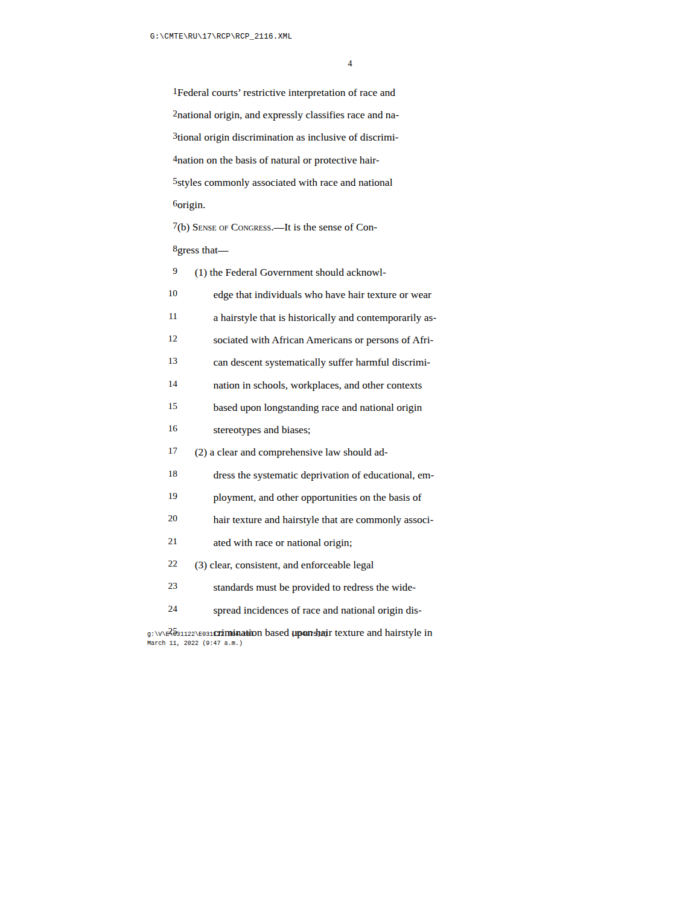G:\CMTE\RU\17\RCP\RCP_2116.XML
4
| 1 | Federal courts’ restrictive interpretation of race and |
| 2 | national origin, and expressly classifies race and na- |
| 3 | tional origin discrimination as inclusive of discrimi- |
| 4 | nation on the basis of natural or protective hair- |
| 5 | styles commonly associated with race and national |
| 6 | origin. |
| 7 | (b) Sense of Congress. —It is the sense of Con- |
| 8 | gress that— |
| 9 | (1) the Federal Government should acknowl- |
| 10 | edge that individuals who have hair texture or wear |
| 11 | a hairstyle that is historically and contemporarily as- |
| 12 | sociated with African Americans or persons of Afri- |
| 13 | can descent systematically suffer harmful discrimi- |
| 14 | nation in schools, workplaces, and other contexts |
| 15 | based upon longstanding race and national origin |
| 16 | stereotypes and biases; |
| 17 | (2) a clear and comprehensive law should ad- |
| 18 | dress the systematic deprivation of educational, em- |
| 19 | ployment, and other opportunities on the basis of |
| 20 | hair texture and hairstyle that are commonly associ- |
| 21 | ated with race or national origin; |
| 22 | (3) clear, consistent, and enforceable legal |
| 23 | standards must be provided to redress the wide- |
| 24 | spread incidences of race and national origin dis- |
| 25 | crimination based upon hair texture and hairstyle in |
g:\V\E\031122\E031122.004.xml (834975|2)
March 11, 2022 (9:47 a.m.)